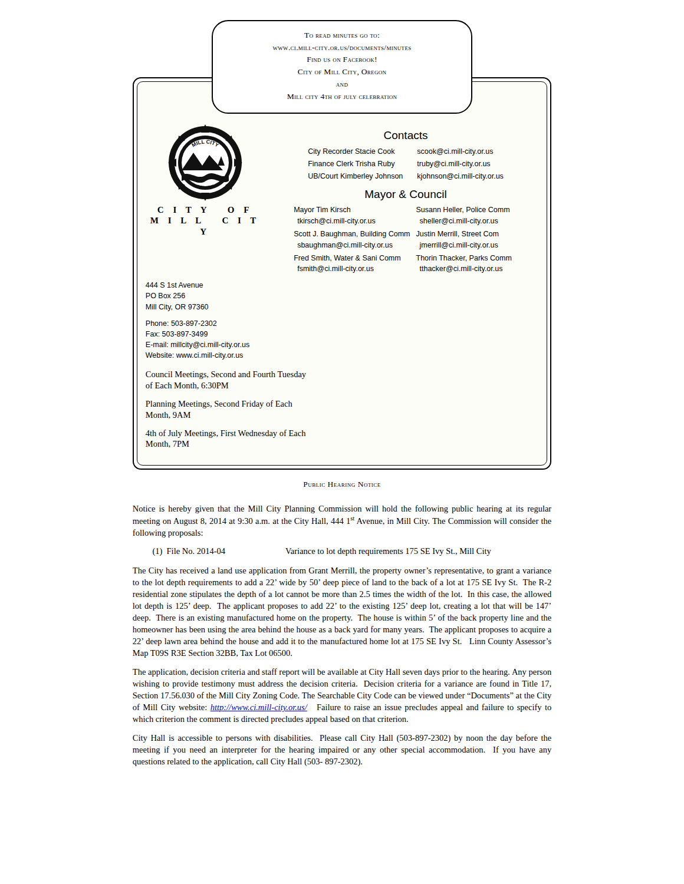To read minutes go to:
www.ci.mill-city.or.us/documents/minutes
Find us on Facebook!
City of Mill City, Oregon
and
Mill city 4th of july celebration
MILL CITY OREGON
C I T Y O F
M I L L C I T Y
Contacts
| City Recorder Stacie Cook | scook@ci.mill-city.or.us |
| Finance Clerk Trisha Ruby | truby@ci.mill-city.or.us |
| UB/Court Kimberley Johnson | kjohnson@ci.mill-city.or.us |
Mayor & Council
| Mayor Tim Kirsch | Susann Heller, Police Comm |
| tkirsch@ci.mill-city.or.us | sheller@ci.mill-city.or.us |
| Scott J. Baughman, Building Comm | Justin Merrill, Street Com |
| sbaughman@ci.mill-city.or.us | jmerrill@ci.mill-city.or.us |
| Fred Smith, Water & Sani Comm | Thorin Thacker, Parks Comm |
| fsmith@ci.mill-city.or.us | tthacker@ci.mill-city.or.us |
444 S 1st Avenue
PO Box 256
Mill City, OR 97360
Phone: 503-897-2302
Fax: 503-897-3499
E-mail: millcity@ci.mill-city.or.us
Website: www.ci.mill-city.or.us
Council Meetings, Second and Fourth Tuesday of Each Month, 6:30PM
Planning Meetings, Second Friday of Each Month, 9AM
4th of July Meetings, First Wednesday of Each Month, 7PM
Public Hearing Notice
Notice is hereby given that the Mill City Planning Commission will hold the following public hearing at its regular meeting on August 8, 2014 at 9:30 a.m. at the City Hall, 444 1st Avenue, in Mill City. The Commission will consider the following proposals:
(1) File No. 2014-04 Variance to lot depth requirements 175 SE Ivy St., Mill City
The City has received a land use application from Grant Merrill, the property owner’s representative, to grant a variance to the lot depth requirements to add a 22’ wide by 50’ deep piece of land to the back of a lot at 175 SE Ivy St. The R-2 residential zone stipulates the depth of a lot cannot be more than 2.5 times the width of the lot. In this case, the allowed lot depth is 125’ deep. The applicant proposes to add 22’ to the existing 125’ deep lot, creating a lot that will be 147’ deep. There is an existing manufactured home on the property. The house is within 5’ of the back property line and the homeowner has been using the area behind the house as a back yard for many years. The applicant proposes to acquire a 22’ deep lawn area behind the house and add it to the manufactured home lot at 175 SE Ivy St. Linn County Assessor’s Map T09S R3E Section 32BB, Tax Lot 06500.
The application, decision criteria and staff report will be available at City Hall seven days prior to the hearing. Any person wishing to provide testimony must address the decision criteria. Decision criteria for a variance are found in Title 17, Section 17.56.030 of the Mill City Zoning Code. The Searchable City Code can be viewed under “Documents” at the City of Mill City website: http://www.ci.mill-city.or.us/ Failure to raise an issue precludes appeal and failure to specify to which criterion the comment is directed precludes appeal based on that criterion.
City Hall is accessible to persons with disabilities. Please call City Hall (503-897-2302) by noon the day before the meeting if you need an interpreter for the hearing impaired or any other special accommodation. If you have any questions related to the application, call City Hall (503- 897-2302).